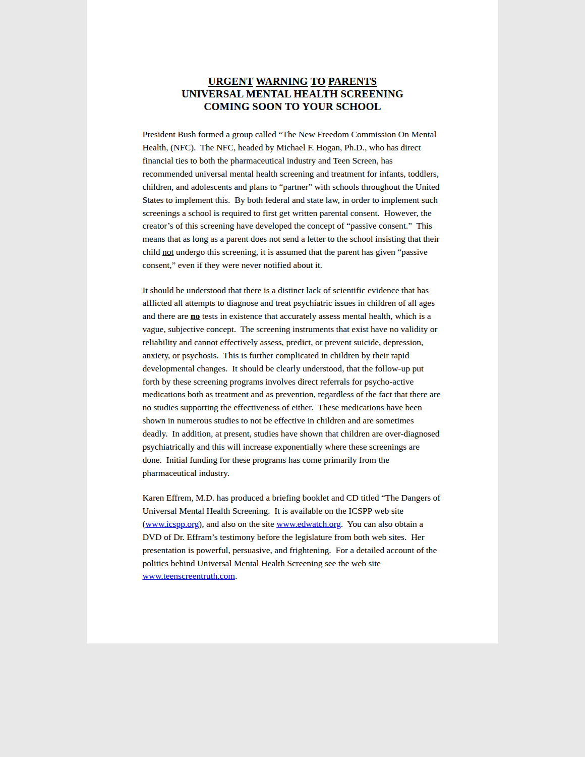URGENT WARNING TO PARENTS UNIVERSAL MENTAL HEALTH SCREENING COMING SOON TO YOUR SCHOOL
President Bush formed a group called “The New Freedom Commission On Mental Health, (NFC). The NFC, headed by Michael F. Hogan, Ph.D., who has direct financial ties to both the pharmaceutical industry and Teen Screen, has recommended universal mental health screening and treatment for infants, toddlers, children, and adolescents and plans to “partner” with schools throughout the United States to implement this. By both federal and state law, in order to implement such screenings a school is required to first get written parental consent. However, the creator’s of this screening have developed the concept of “passive consent.” This means that as long as a parent does not send a letter to the school insisting that their child not undergo this screening, it is assumed that the parent has given “passive consent,” even if they were never notified about it.
It should be understood that there is a distinct lack of scientific evidence that has afflicted all attempts to diagnose and treat psychiatric issues in children of all ages and there are no tests in existence that accurately assess mental health, which is a vague, subjective concept. The screening instruments that exist have no validity or reliability and cannot effectively assess, predict, or prevent suicide, depression, anxiety, or psychosis. This is further complicated in children by their rapid developmental changes. It should be clearly understood, that the follow-up put forth by these screening programs involves direct referrals for psycho-active medications both as treatment and as prevention, regardless of the fact that there are no studies supporting the effectiveness of either. These medications have been shown in numerous studies to not be effective in children and are sometimes deadly. In addition, at present, studies have shown that children are over-diagnosed psychiatrically and this will increase exponentially where these screenings are done. Initial funding for these programs has come primarily from the pharmaceutical industry.
Karen Effrem, M.D. has produced a briefing booklet and CD titled “The Dangers of Universal Mental Health Screening. It is available on the ICSPP web site (www.icspp.org), and also on the site www.edwatch.org. You can also obtain a DVD of Dr. Effram’s testimony before the legislature from both web sites. Her presentation is powerful, persuasive, and frightening. For a detailed account of the politics behind Universal Mental Health Screening see the web site www.teenscreentruth.com.